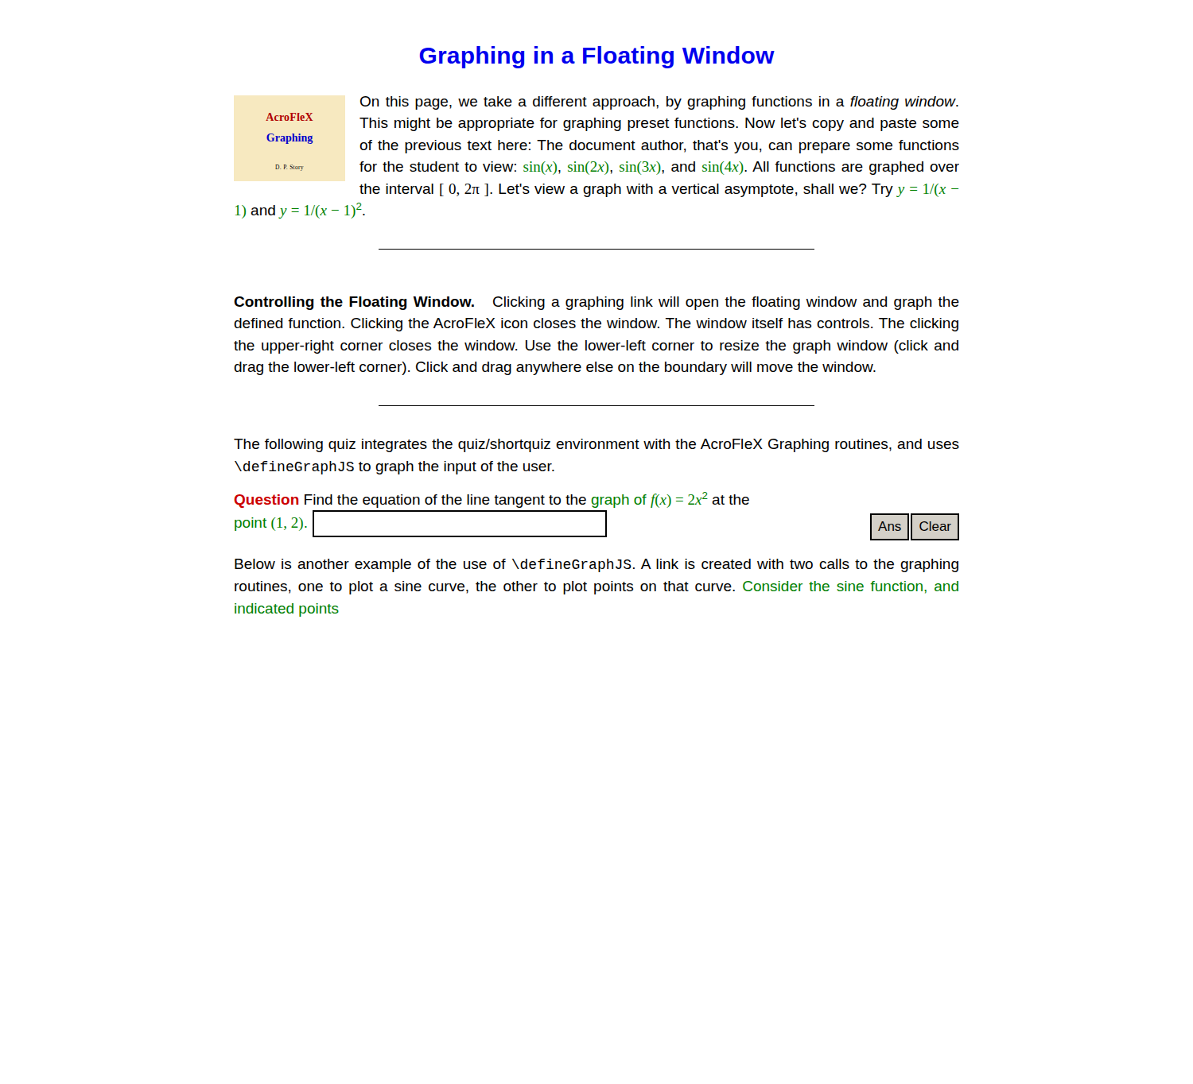Graphing in a Floating Window
AcroFleX
Graphing
D. P. Story
On this page, we take a different approach, by graphing functions in a floating window. This might be appropriate for graphing preset functions. Now let's copy and paste some of the previous text here: The document author, that's you, can prepare some functions for the student to view: sin(x), sin(2x), sin(3x), and sin(4x). All functions are graphed over the interval [ 0, 2π ]. Let's view a graph with a vertical asymptote, shall we? Try y = 1/(x − 1) and y = 1/(x − 1)2.
Controlling the Floating Window. Clicking a graphing link will open the floating window and graph the defined function. Clicking the AcroFleX icon closes the window. The window itself has controls. The clicking the upper-right corner closes the window. Use the lower-left corner to resize the graph window (click and drag the lower-left corner). Click and drag anywhere else on the boundary will move the window.
The following quiz integrates the quiz/shortquiz environment with the AcroFleX Graphing routines, and uses \defineGraphJS to graph the input of the user.
Question Find the equation of the line tangent to the graph of f(x) = 2 x2 at the
AnsClear
point (1, 2).
Below is another example of the use of \defineGraphJS. A link is created with two calls to the graphing routines, one to plot a sine curve, the other to plot points on that curve. Consider the sine function, and indicated points